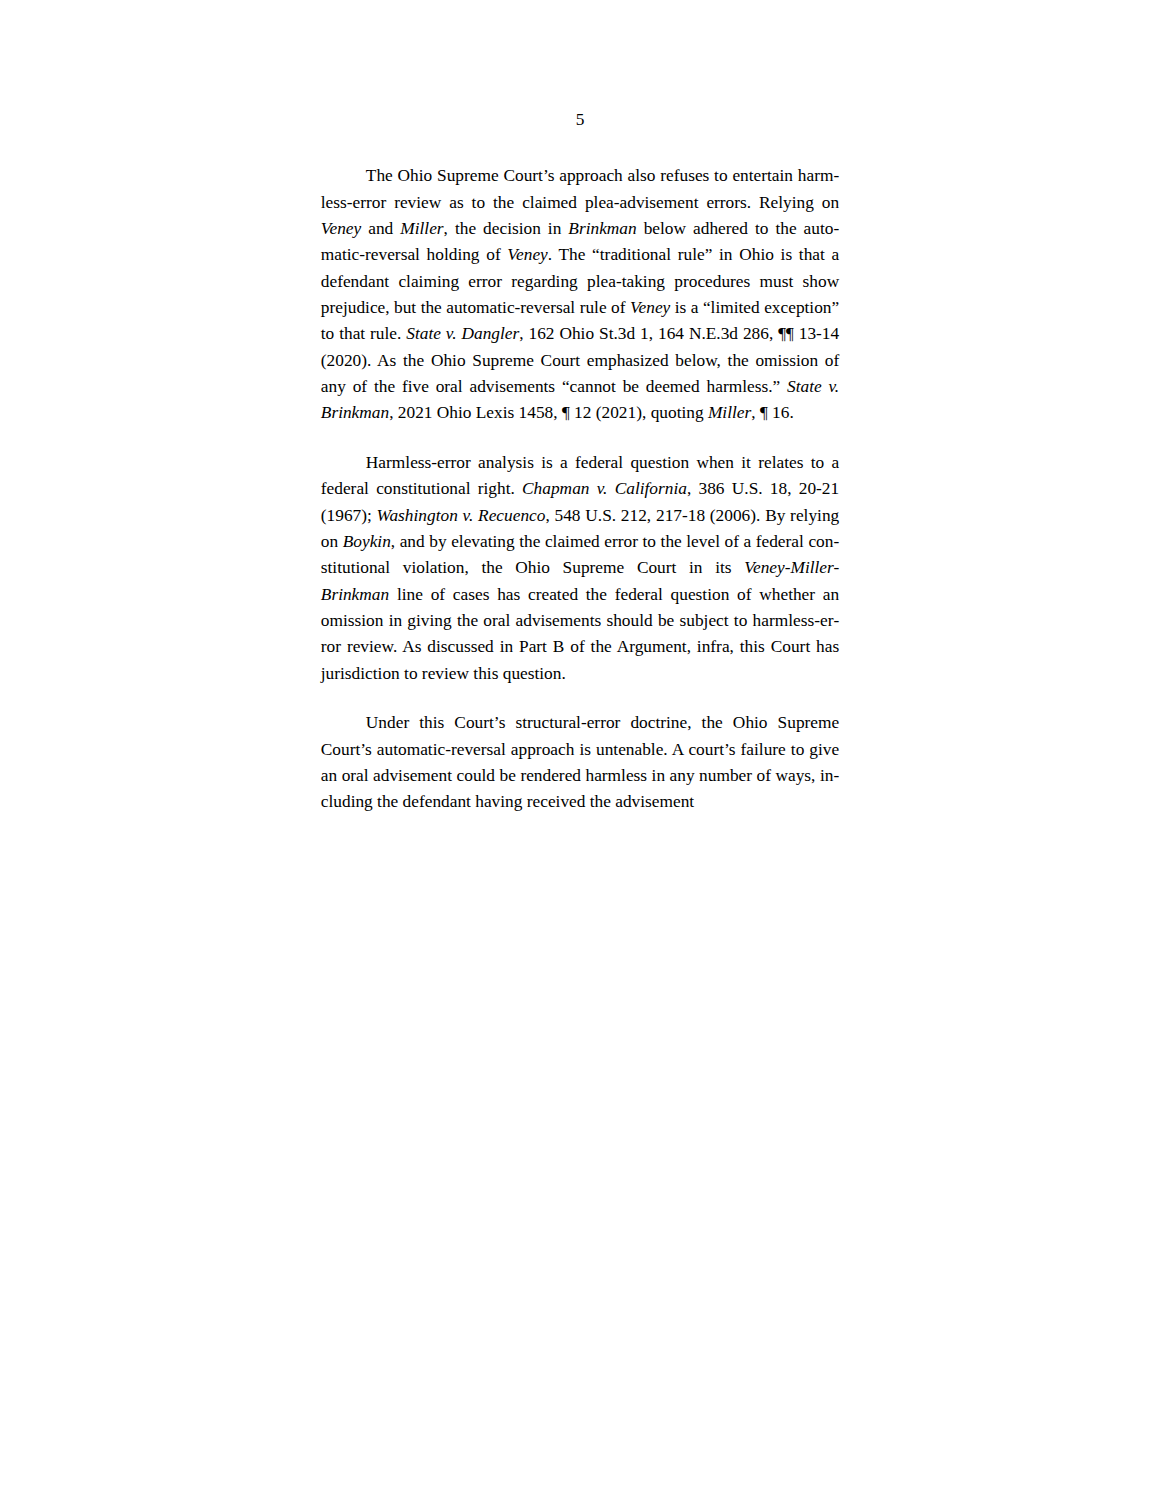5
The Ohio Supreme Court’s approach also refuses to entertain harmless-error review as to the claimed plea-advisement errors. Relying on Veney and Miller, the decision in Brinkman below adhered to the automatic-reversal holding of Veney. The “traditional rule” in Ohio is that a defendant claiming error regarding plea-taking procedures must show prejudice, but the automatic-reversal rule of Veney is a “limited exception” to that rule. State v. Dangler, 162 Ohio St.3d 1, 164 N.E.3d 286, ¶¶ 13-14 (2020). As the Ohio Supreme Court emphasized below, the omission of any of the five oral advisements “cannot be deemed harmless.” State v. Brinkman, 2021 Ohio Lexis 1458, ¶ 12 (2021), quoting Miller, ¶ 16.
Harmless-error analysis is a federal question when it relates to a federal constitutional right. Chapman v. California, 386 U.S. 18, 20-21 (1967); Washington v. Recuenco, 548 U.S. 212, 217-18 (2006). By relying on Boykin, and by elevating the claimed error to the level of a federal constitutional violation, the Ohio Supreme Court in its Veney-Miller-Brinkman line of cases has created the federal question of whether an omission in giving the oral advisements should be subject to harmless-error review. As discussed in Part B of the Argument, infra, this Court has jurisdiction to review this question.
Under this Court’s structural-error doctrine, the Ohio Supreme Court’s automatic-reversal approach is untenable. A court’s failure to give an oral advisement could be rendered harmless in any number of ways, including the defendant having received the advisement